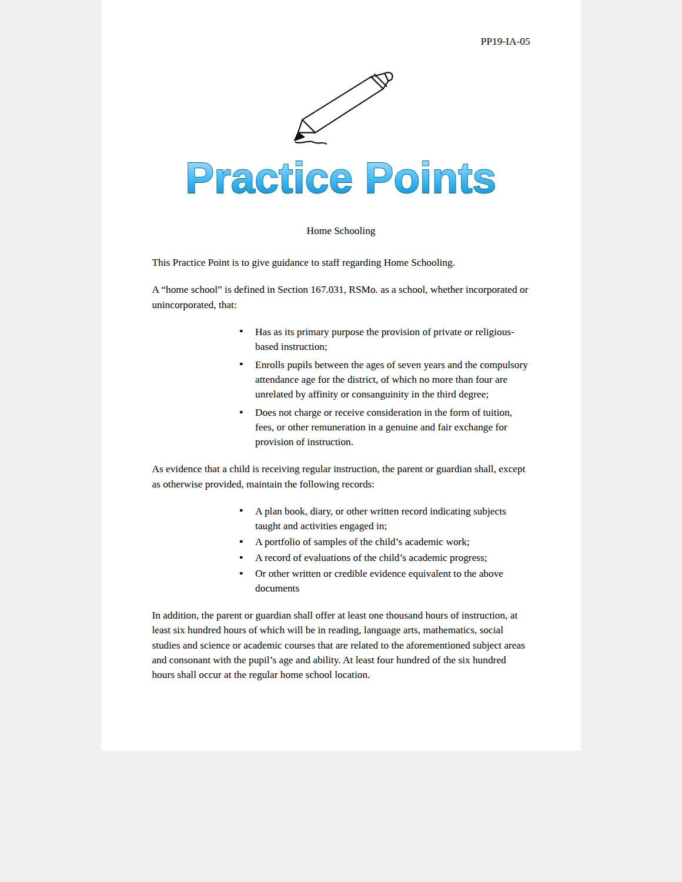PP19-IA-05
Practice Points
Home Schooling
This Practice Point is to give guidance to staff regarding Home Schooling.
A “home school” is defined in Section 167.031, RSMo. as a school, whether incorporated or unincorporated, that:
Has as its primary purpose the provision of private or religious-based instruction;
Enrolls pupils between the ages of seven years and the compulsory attendance age for the district, of which no more than four are unrelated by affinity or consanguinity in the third degree;
Does not charge or receive consideration in the form of tuition, fees, or other remuneration in a genuine and fair exchange for provision of instruction.
As evidence that a child is receiving regular instruction, the parent or guardian shall, except as otherwise provided, maintain the following records:
A plan book, diary, or other written record indicating subjects taught and activities engaged in;
A portfolio of samples of the child’s academic work;
A record of evaluations of the child’s academic progress;
Or other written or credible evidence equivalent to the above documents
In addition, the parent or guardian shall offer at least one thousand hours of instruction, at least six hundred hours of which will be in reading, language arts, mathematics, social studies and science or academic courses that are related to the aforementioned subject areas and consonant with the pupil’s age and ability. At least four hundred of the six hundred hours shall occur at the regular home school location.